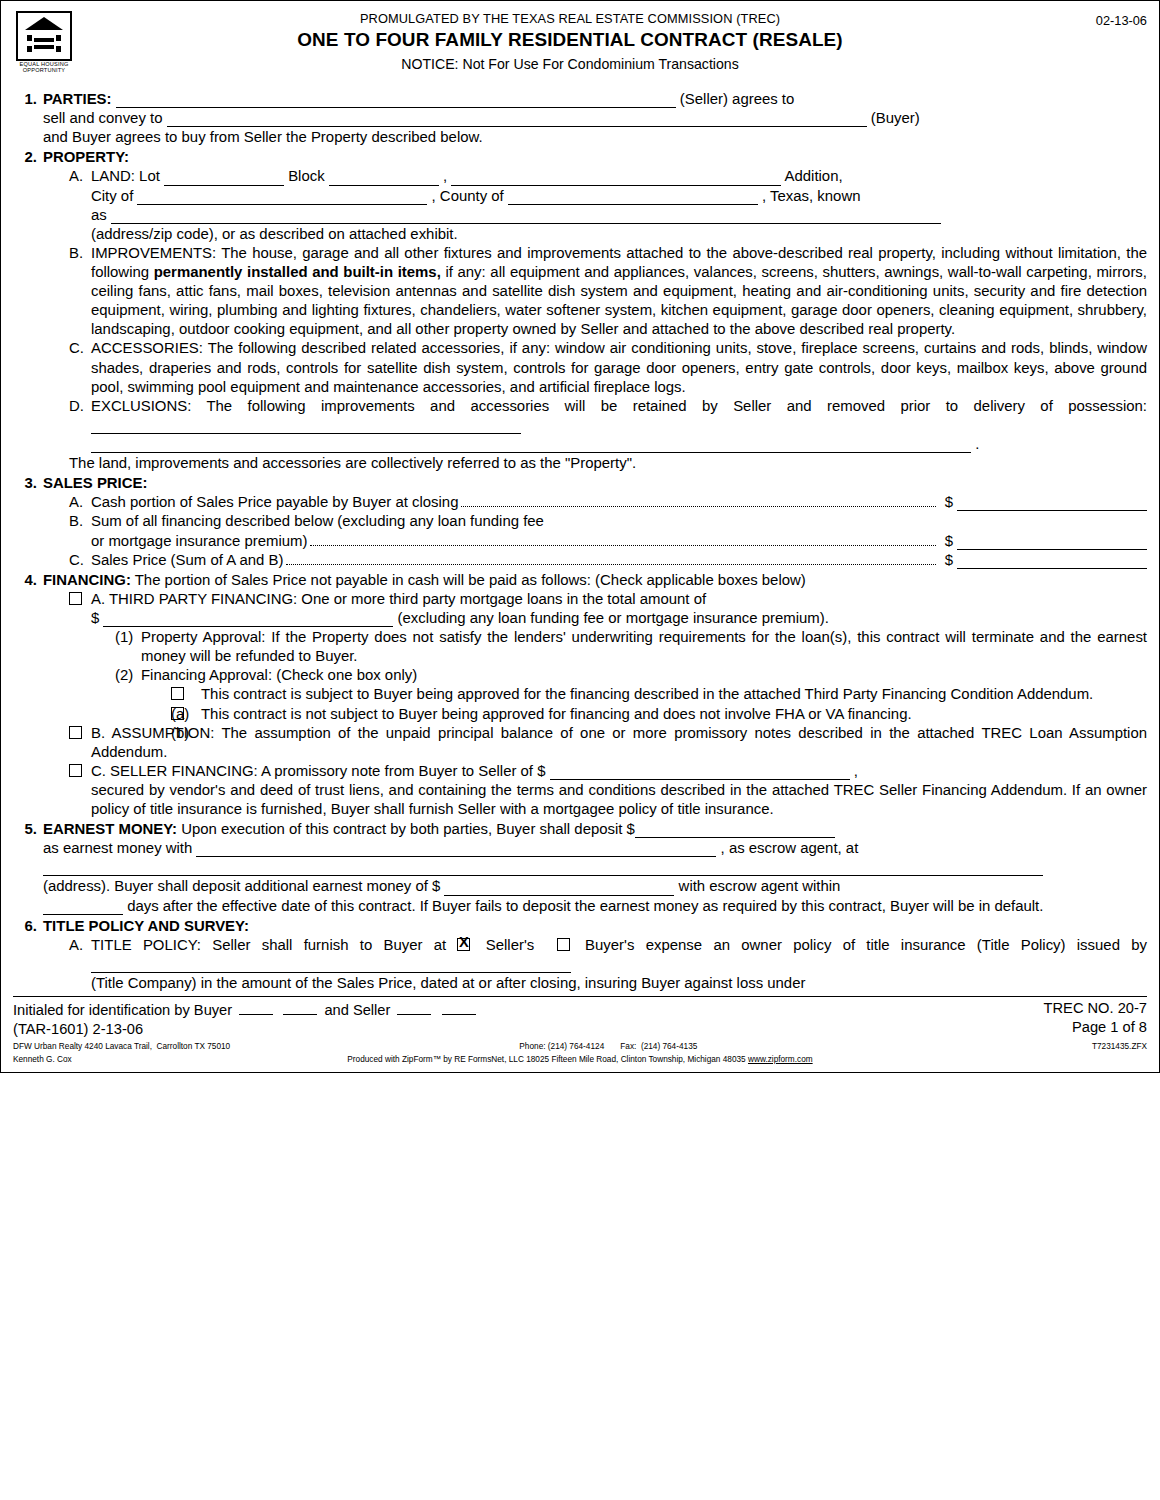EQUAL HOUSING
OPPORTUNITY
02-13-06
PROMULGATED BY THE TEXAS REAL ESTATE COMMISSION (TREC)
ONE TO FOUR FAMILY RESIDENTIAL CONTRACT (RESALE)
NOTICE: Not For Use For Condominium Transactions
PARTIES: (Seller) agrees to
sell and convey to (Buyer)
and Buyer agrees to buy from Seller the Property described below.
PROPERTY:
A. LAND: Lot Block , Addition,
City of , County of , Texas, known
as
(address/zip code), or as described on attached exhibit.
B. IMPROVEMENTS: The house, garage and all other fixtures and improvements attached to the above-described real property, including without limitation, the following permanently installed and built-in items, if any: all equipment and appliances, valances, screens, shutters, awnings, wall-to-wall carpeting, mirrors, ceiling fans, attic fans, mail boxes, television antennas and satellite dish system and equipment, heating and air-conditioning units, security and fire detection equipment, wiring, plumbing and lighting fixtures, chandeliers, water softener system, kitchen equipment, garage door openers, cleaning equipment, shrubbery, landscaping, outdoor cooking equipment, and all other property owned by Seller and attached to the above described real property.
C. ACCESSORIES: The following described related accessories, if any: window air conditioning units, stove, fireplace screens, curtains and rods, blinds, window shades, draperies and rods, controls for satellite dish system, controls for garage door openers, entry gate controls, door keys, mailbox keys, above ground pool, swimming pool equipment and maintenance accessories, and artificial fireplace logs.
D. EXCLUSIONS: The following improvements and accessories will be retained by Seller and removed prior to delivery of possession:
.
The land, improvements and accessories are collectively referred to as the "Property".
SALES PRICE:
A.
Cash portion of Sales Price payable by Buyer at closing $
B.
Sum of all financing described below (excluding any loan funding fee
or mortgage insurance premium) $
C.
Sales Price (Sum of A and B) $
FINANCING: The portion of Sales Price not payable in cash will be paid as follows: (Check applicable boxes below)
A. THIRD PARTY FINANCING: One or more third party mortgage loans in the total amount of
$ (excluding any loan funding fee or mortgage insurance premium).
(1) Property Approval: If the Property does not satisfy the lenders' underwriting requirements for the loan(s), this contract will terminate and the earnest money will be refunded to Buyer.
(2) Financing Approval: (Check one box only)
(a) This contract is subject to Buyer being approved for the financing described in the attached Third Party Financing Condition Addendum.
(b) This contract is not subject to Buyer being approved for financing and does not involve FHA or VA financing.
B. ASSUMPTION: The assumption of the unpaid principal balance of one or more promissory notes described in the attached TREC Loan Assumption Addendum.
C. SELLER FINANCING: A promissory note from Buyer to Seller of $ ,
secured by vendor's and deed of trust liens, and containing the terms and conditions described in the attached TREC Seller Financing Addendum. If an owner policy of title insurance is furnished, Buyer shall furnish Seller with a mortgagee policy of title insurance.
EARNEST MONEY: Upon execution of this contract by both parties, Buyer shall deposit $
as earnest money with , as escrow agent, at
(address). Buyer shall deposit additional earnest money of $ with escrow agent within
days after the effective date of this contract. If Buyer fails to deposit the earnest money as required by this contract, Buyer will be in default.
TITLE POLICY AND SURVEY:
A. TITLE POLICY: Seller shall furnish to Buyer at Seller's Buyer's expense an owner policy of title insurance (Title Policy) issued by
(Title Company) in the amount of the Sales Price, dated at or after closing, insuring Buyer against loss under
Initialed for identification by Buyer and Seller
(TAR-1601) 2-13-06
TREC NO. 20-7
Page 1 of 8
DFW Urban Realty 4240 Lavaca Trail, Carrollton TX 75010
Phone: (214) 764-4124 Fax: (214) 764-4135
T7231435.ZFX
Kenneth G. Cox
Produced with ZipForm™ by RE FormsNet, LLC 18025 Fifteen Mile Road, Clinton Township, Michigan 48035 www.zipform.com